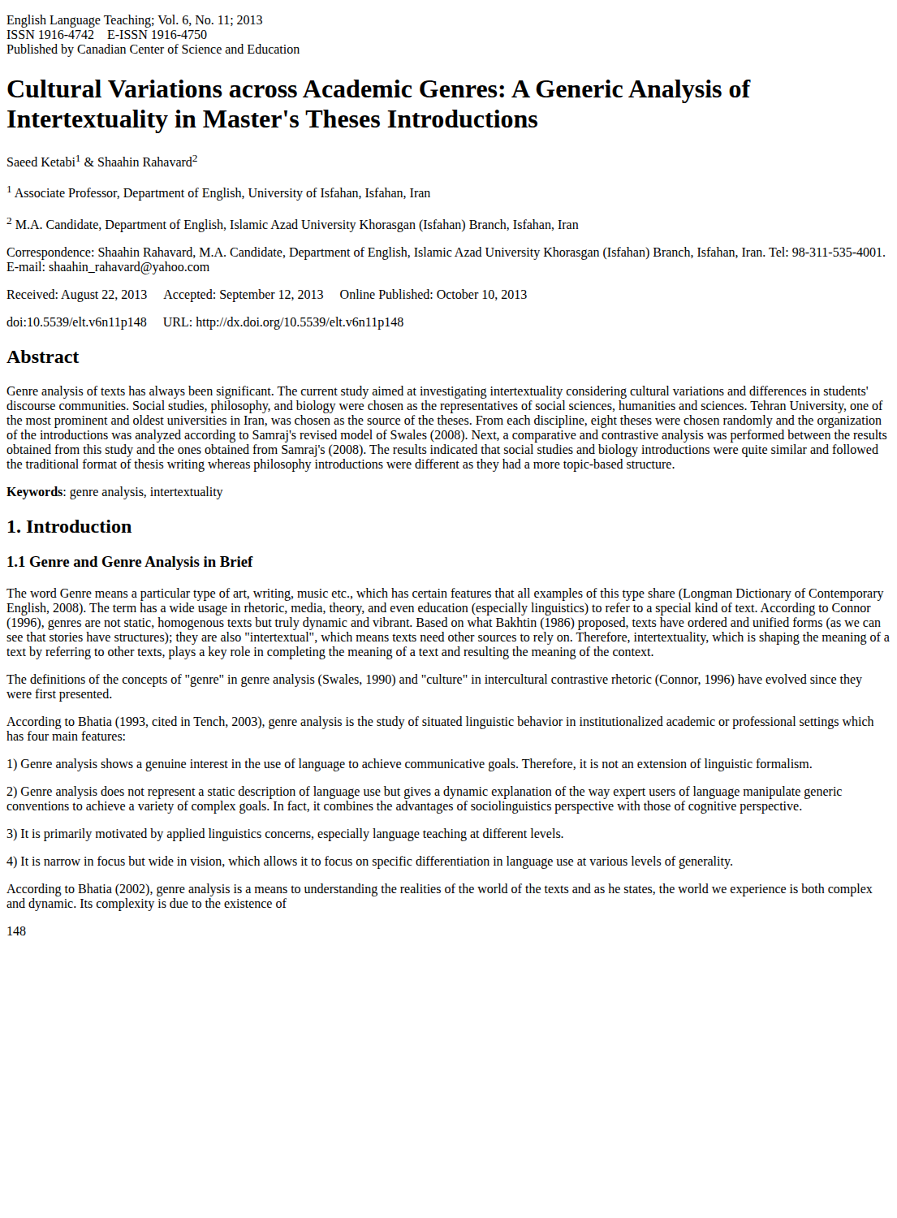English Language Teaching; Vol. 6, No. 11; 2013
ISSN 1916-4742 E-ISSN 1916-4750
Published by Canadian Center of Science and Education
Cultural Variations across Academic Genres: A Generic Analysis of Intertextuality in Master's Theses Introductions
Saeed Ketabi1 & Shaahin Rahavard2
1 Associate Professor, Department of English, University of Isfahan, Isfahan, Iran
2 M.A. Candidate, Department of English, Islamic Azad University Khorasgan (Isfahan) Branch, Isfahan, Iran
Correspondence: Shaahin Rahavard, M.A. Candidate, Department of English, Islamic Azad University Khorasgan (Isfahan) Branch, Isfahan, Iran. Tel: 98-311-535-4001. E-mail: shaahin_rahavard@yahoo.com
Received: August 22, 2013 Accepted: September 12, 2013 Online Published: October 10, 2013
doi:10.5539/elt.v6n11p148 URL: http://dx.doi.org/10.5539/elt.v6n11p148
Abstract
Genre analysis of texts has always been significant. The current study aimed at investigating intertextuality considering cultural variations and differences in students' discourse communities. Social studies, philosophy, and biology were chosen as the representatives of social sciences, humanities and sciences. Tehran University, one of the most prominent and oldest universities in Iran, was chosen as the source of the theses. From each discipline, eight theses were chosen randomly and the organization of the introductions was analyzed according to Samraj's revised model of Swales (2008). Next, a comparative and contrastive analysis was performed between the results obtained from this study and the ones obtained from Samraj's (2008). The results indicated that social studies and biology introductions were quite similar and followed the traditional format of thesis writing whereas philosophy introductions were different as they had a more topic-based structure.
Keywords: genre analysis, intertextuality
1. Introduction
1.1 Genre and Genre Analysis in Brief
The word Genre means a particular type of art, writing, music etc., which has certain features that all examples of this type share (Longman Dictionary of Contemporary English, 2008). The term has a wide usage in rhetoric, media, theory, and even education (especially linguistics) to refer to a special kind of text. According to Connor (1996), genres are not static, homogenous texts but truly dynamic and vibrant. Based on what Bakhtin (1986) proposed, texts have ordered and unified forms (as we can see that stories have structures); they are also "intertextual", which means texts need other sources to rely on. Therefore, intertextuality, which is shaping the meaning of a text by referring to other texts, plays a key role in completing the meaning of a text and resulting the meaning of the context.
The definitions of the concepts of "genre" in genre analysis (Swales, 1990) and "culture" in intercultural contrastive rhetoric (Connor, 1996) have evolved since they were first presented.
According to Bhatia (1993, cited in Tench, 2003), genre analysis is the study of situated linguistic behavior in institutionalized academic or professional settings which has four main features:
1) Genre analysis shows a genuine interest in the use of language to achieve communicative goals. Therefore, it is not an extension of linguistic formalism.
2) Genre analysis does not represent a static description of language use but gives a dynamic explanation of the way expert users of language manipulate generic conventions to achieve a variety of complex goals. In fact, it combines the advantages of sociolinguistics perspective with those of cognitive perspective.
3) It is primarily motivated by applied linguistics concerns, especially language teaching at different levels.
4) It is narrow in focus but wide in vision, which allows it to focus on specific differentiation in language use at various levels of generality.
According to Bhatia (2002), genre analysis is a means to understanding the realities of the world of the texts and as he states, the world we experience is both complex and dynamic. Its complexity is due to the existence of
148